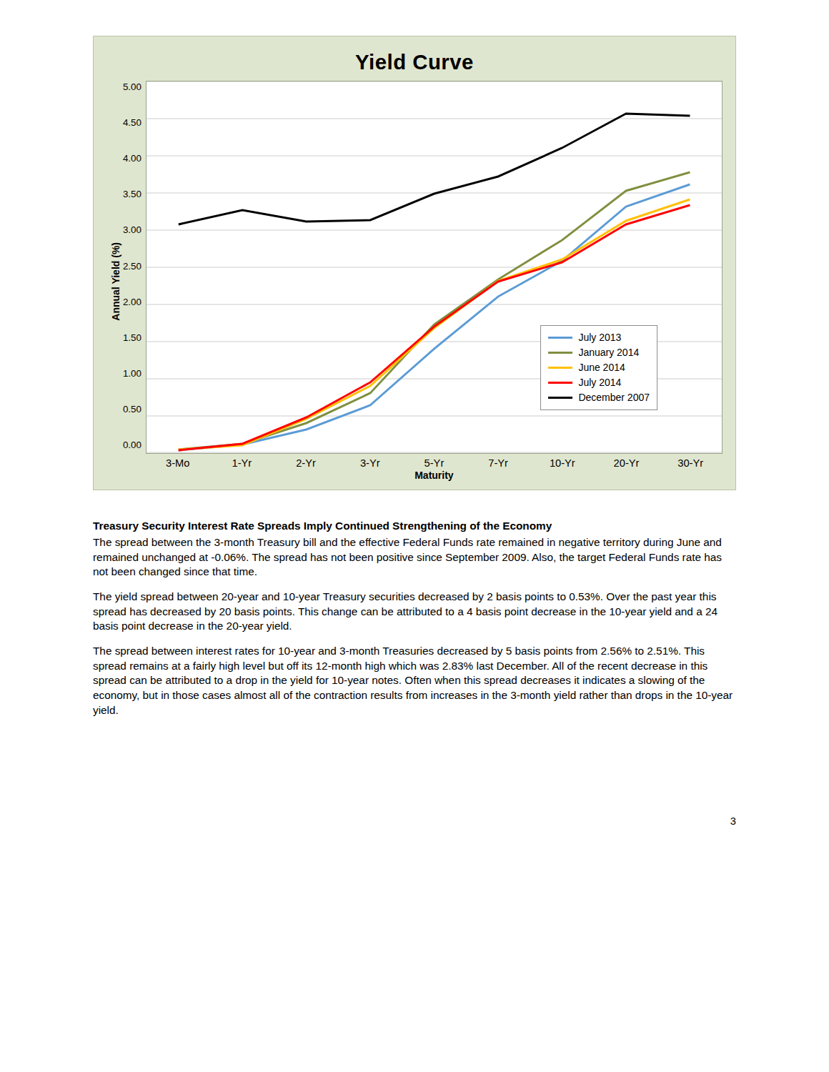Yield Curve
Annual Yield (%)
5.00
4.50
4.00
3.50
3.00
2.50
2.00
1.50
1.00
0.50
0.00
July 2013
January 2014
June 2014
July 2014
December 2007
3-Mo 1-Yr 2-Yr 3-Yr 5-Yr 7-Yr 10-Yr 20-Yr 30-Yr
Maturity
Treasury Security Interest Rate Spreads Imply Continued Strengthening of the Economy
The spread between the 3-month Treasury bill and the effective Federal Funds rate remained in negative territory during June and remained unchanged at -0.06%. The spread has not been positive since September 2009. Also, the target Federal Funds rate has not been changed since that time.
The yield spread between 20-year and 10-year Treasury securities decreased by 2 basis points to 0.53%. Over the past year this spread has decreased by 20 basis points. This change can be attributed to a 4 basis point decrease in the 10-year yield and a 24 basis point decrease in the 20-year yield.
The spread between interest rates for 10-year and 3-month Treasuries decreased by 5 basis points from 2.56% to 2.51%. This spread remains at a fairly high level but off its 12-month high which was 2.83% last December. All of the recent decrease in this spread can be attributed to a drop in the yield for 10-year notes. Often when this spread decreases it indicates a slowing of the economy, but in those cases almost all of the contraction results from increases in the 3-month yield rather than drops in the 10-year yield.
3